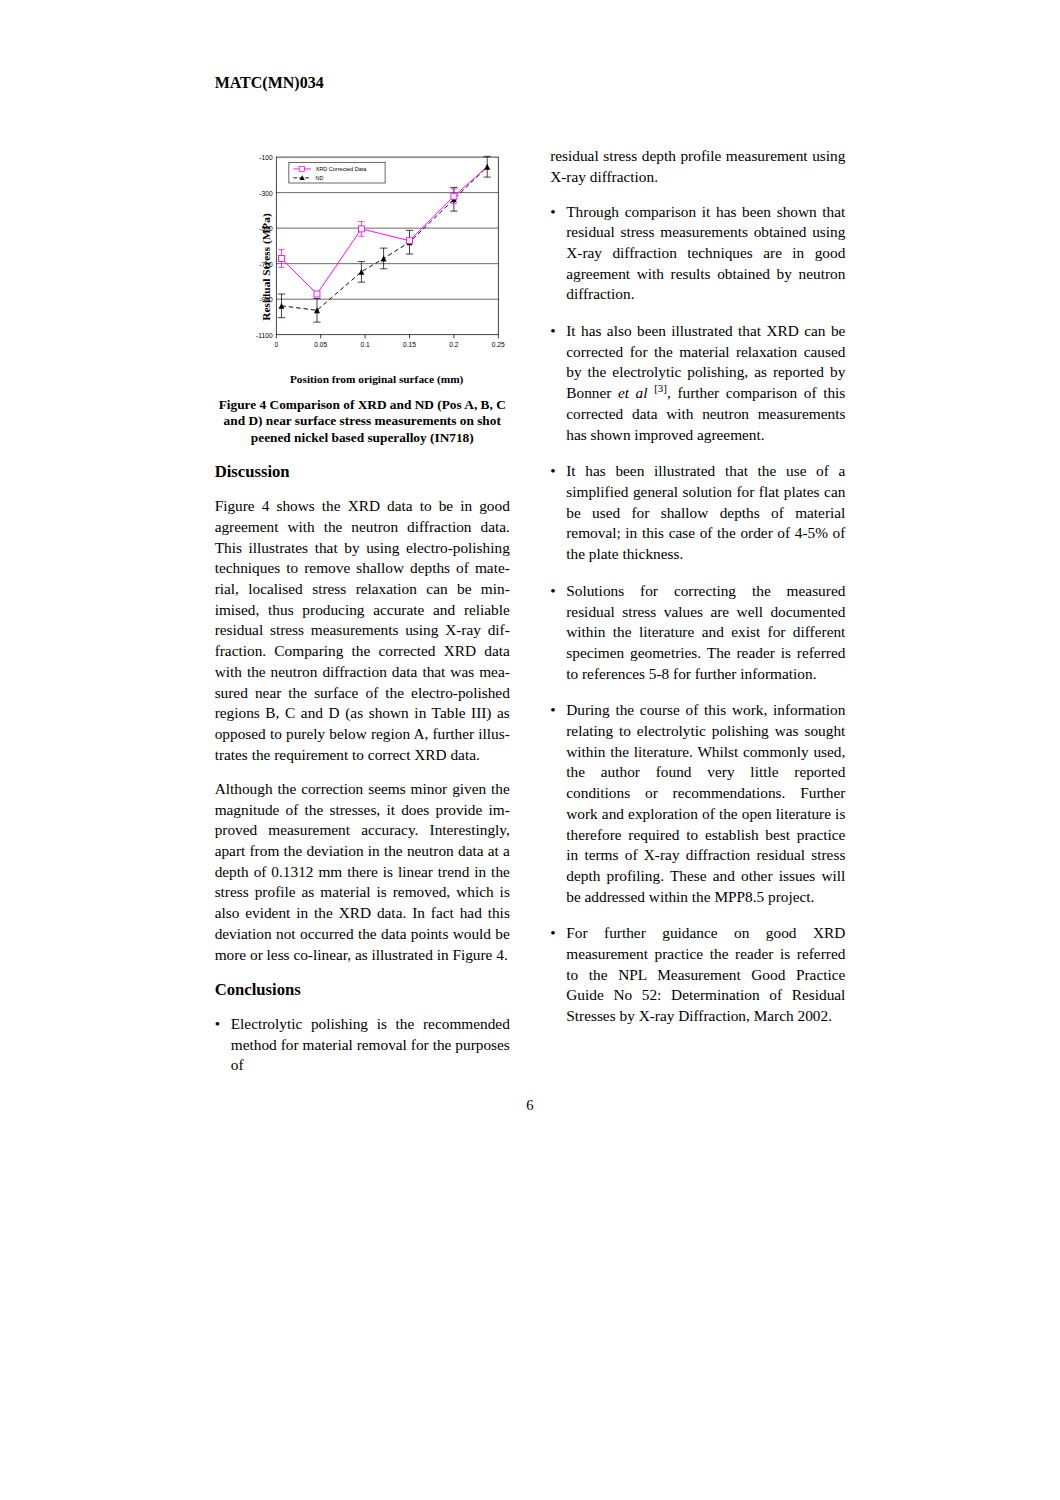MATC(MN)034
Residual Stress (MPa)
-100 -300 -500 -700 -900 -1100 0 0.05 0.1 0.15 0.2 0.25 XRD Corrected Data ND
Position from original surface (mm)
Figure 4 Comparison of XRD and ND (Pos A, B, C and D) near surface stress measurements on shot peened nickel based superalloy (IN718)
Discussion
Figure 4 shows the XRD data to be in good agreement with the neutron diffraction data. This illustrates that by using electro-polishing techniques to remove shallow depths of material, localised stress relaxation can be minimised, thus producing accurate and reliable residual stress measurements using X-ray diffraction. Comparing the corrected XRD data with the neutron diffraction data that was measured near the surface of the electro-polished regions B, C and D (as shown in Table III) as opposed to purely below region A, further illustrates the requirement to correct XRD data.
Although the correction seems minor given the magnitude of the stresses, it does provide improved measurement accuracy. Interestingly, apart from the deviation in the neutron data at a depth of 0.1312 mm there is linear trend in the stress profile as material is removed, which is also evident in the XRD data. In fact had this deviation not occurred the data points would be more or less co-linear, as illustrated in Figure 4.
Conclusions
Electrolytic polishing is the recommended method for material removal for the purposes of
residual stress depth profile measurement using X-ray diffraction.
Through comparison it has been shown that residual stress measurements obtained using X-ray diffraction techniques are in good agreement with results obtained by neutron diffraction.
It has also been illustrated that XRD can be corrected for the material relaxation caused by the electrolytic polishing, as reported by Bonner et al [3], further comparison of this corrected data with neutron measurements has shown improved agreement.
It has been illustrated that the use of a simplified general solution for flat plates can be used for shallow depths of material removal; in this case of the order of 4-5% of the plate thickness.
Solutions for correcting the measured residual stress values are well documented within the literature and exist for different specimen geometries. The reader is referred to references 5-8 for further information.
During the course of this work, information relating to electrolytic polishing was sought within the literature. Whilst commonly used, the author found very little reported conditions or recommendations. Further work and exploration of the open literature is therefore required to establish best practice in terms of X-ray diffraction residual stress depth profiling. These and other issues will be addressed within the MPP8.5 project.
For further guidance on good XRD measurement practice the reader is referred to the NPL Measurement Good Practice Guide No 52: Determination of Residual Stresses by X-ray Diffraction, March 2002.
6